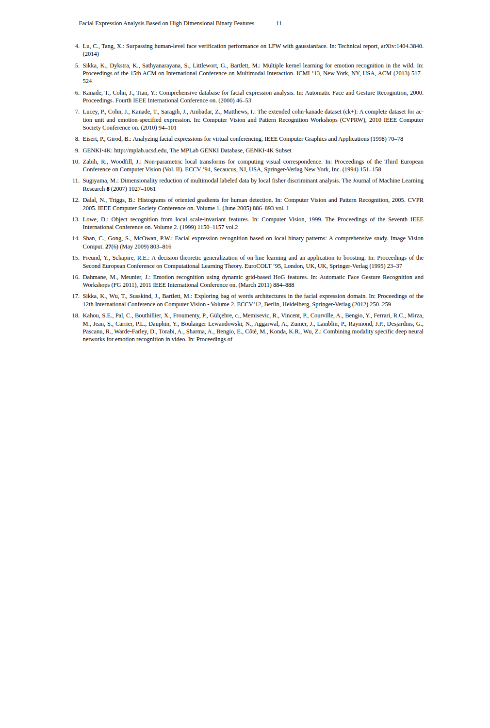Facial Expression Analysis Based on High Dimensional Binary Features 11
Lu, C., Tang, X.: Surpassing human-level face verification performance on LFW with gaussianface. In: Technical report, arXiv:1404.3840. (2014)
Sikka, K., Dykstra, K., Sathyanarayana, S., Littlewort, G., Bartlett, M.: Multiple kernel learning for emotion recognition in the wild. In: Proceedings of the 15th ACM on International Conference on Multimodal Interaction. ICMI ’13, New York, NY, USA, ACM (2013) 517–524
Kanade, T., Cohn, J., Tian, Y.: Comprehensive database for facial expression analysis. In: Automatic Face and Gesture Recognition, 2000. Proceedings. Fourth IEEE International Conference on. (2000) 46–53
Lucey, P., Cohn, J., Kanade, T., Saragih, J., Ambadar, Z., Matthews, I.: The extended cohn-kanade dataset (ck+): A complete dataset for action unit and emotion-specified expression. In: Computer Vision and Pattern Recognition Workshops (CVPRW), 2010 IEEE Computer Society Conference on. (2010) 94–101
Eisert, P., Girod, B.: Analyzing facial expressions for virtual conferencing. IEEE Computer Graphics and Applications (1998) 70–78
GENKI-4K: http://mplab.ucsd.edu, The MPLab GENKI Database, GENKI-4K Subset
Zabih, R., Woodfill, J.: Non-parametric local transforms for computing visual correspondence. In: Proceedings of the Third European Conference on Computer Vision (Vol. II). ECCV ’94, Secaucus, NJ, USA, Springer-Verlag New York, Inc. (1994) 151–158
Sugiyama, M.: Dimensionality reduction of multimodal labeled data by local fisher discriminant analysis. The Journal of Machine Learning Research 8 (2007) 1027–1061
Dalal, N., Triggs, B.: Histograms of oriented gradients for human detection. In: Computer Vision and Pattern Recognition, 2005. CVPR 2005. IEEE Computer Society Conference on. Volume 1. (June 2005) 886–893 vol. 1
Lowe, D.: Object recognition from local scale-invariant features. In: Computer Vision, 1999. The Proceedings of the Seventh IEEE International Conference on. Volume 2. (1999) 1150–1157 vol.2
Shan, C., Gong, S., McOwan, P.W.: Facial expression recognition based on local binary patterns: A comprehensive study. Image Vision Comput. 27(6) (May 2009) 803–816
Freund, Y., Schapire, R.E.: A decision-theoretic generalization of on-line learning and an application to boosting. In: Proceedings of the Second European Conference on Computational Learning Theory. EuroCOLT ’95, London, UK, UK, Springer-Verlag (1995) 23–37
Dahmane, M., Meunier, J.: Emotion recognition using dynamic grid-based HoG features. In: Automatic Face Gesture Recognition and Workshops (FG 2011), 2011 IEEE International Conference on. (March 2011) 884–888
Sikka, K., Wu, T., Susskind, J., Bartlett, M.: Exploring bag of words architectures in the facial expression domain. In: Proceedings of the 12th International Conference on Computer Vision - Volume 2. ECCV’12, Berlin, Heidelberg, Springer-Verlag (2012) 250–259
Kahou, S.E., Pal, C., Bouthillier, X., Froumenty, P., Gülçehre, c., Memisevic, R., Vincent, P., Courville, A., Bengio, Y., Ferrari, R.C., Mirza, M., Jean, S., Carrier, P.L., Dauphin, Y., Boulanger-Lewandowski, N., Aggarwal, A., Zumer, J., Lamblin, P., Raymond, J.P., Desjardins, G., Pascanu, R., Warde-Farley, D., Torabi, A., Sharma, A., Bengio, E., Côté, M., Konda, K.R., Wu, Z.: Combining modality specific deep neural networks for emotion recognition in video. In: Proceedings of